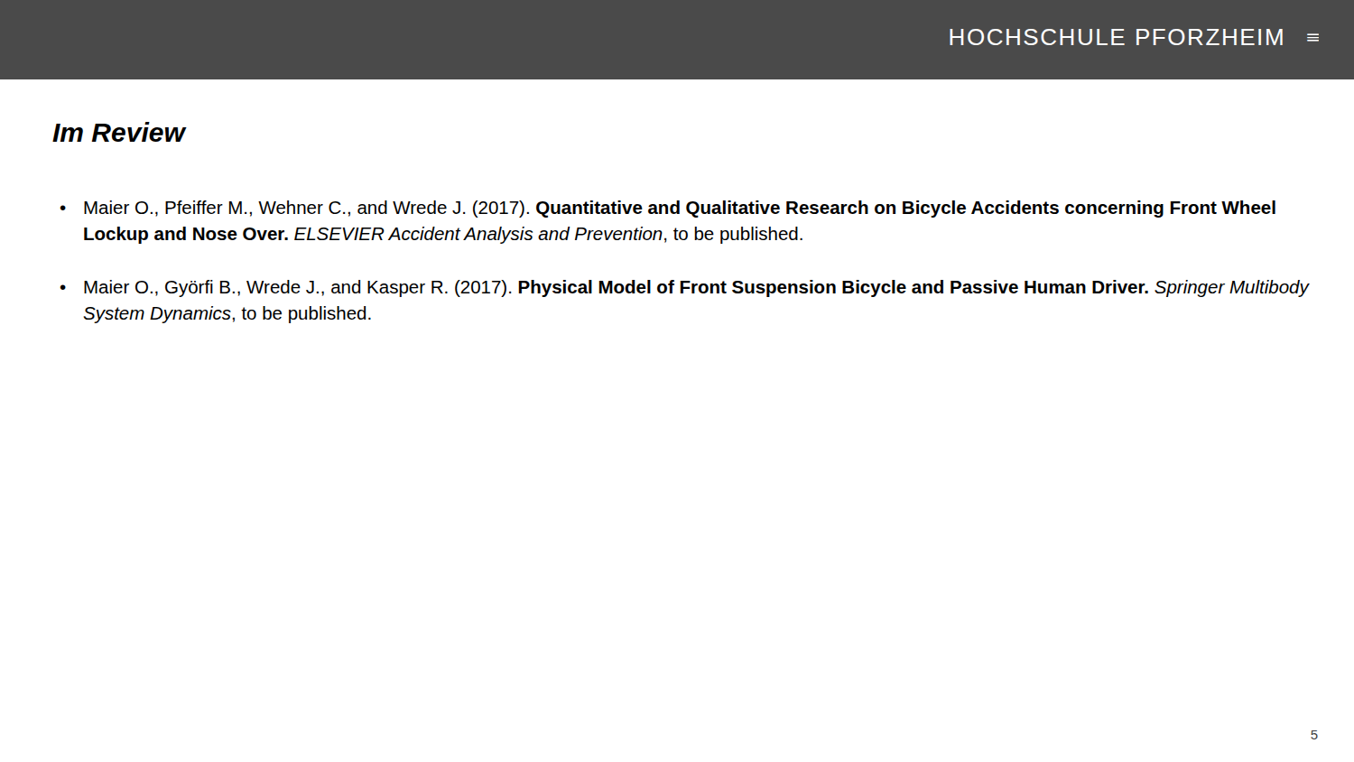HOCHSCHULE PFORZHEIM ≡
Im Review
Maier O., Pfeiffer M., Wehner C., and Wrede J. (2017). Quantitative and Qualitative Research on Bicycle Accidents concerning Front Wheel Lockup and Nose Over. ELSEVIER Accident Analysis and Prevention, to be published.
Maier O., Györfi B., Wrede J., and Kasper R. (2017). Physical Model of Front Suspension Bicycle and Passive Human Driver. Springer Multibody System Dynamics, to be published.
5